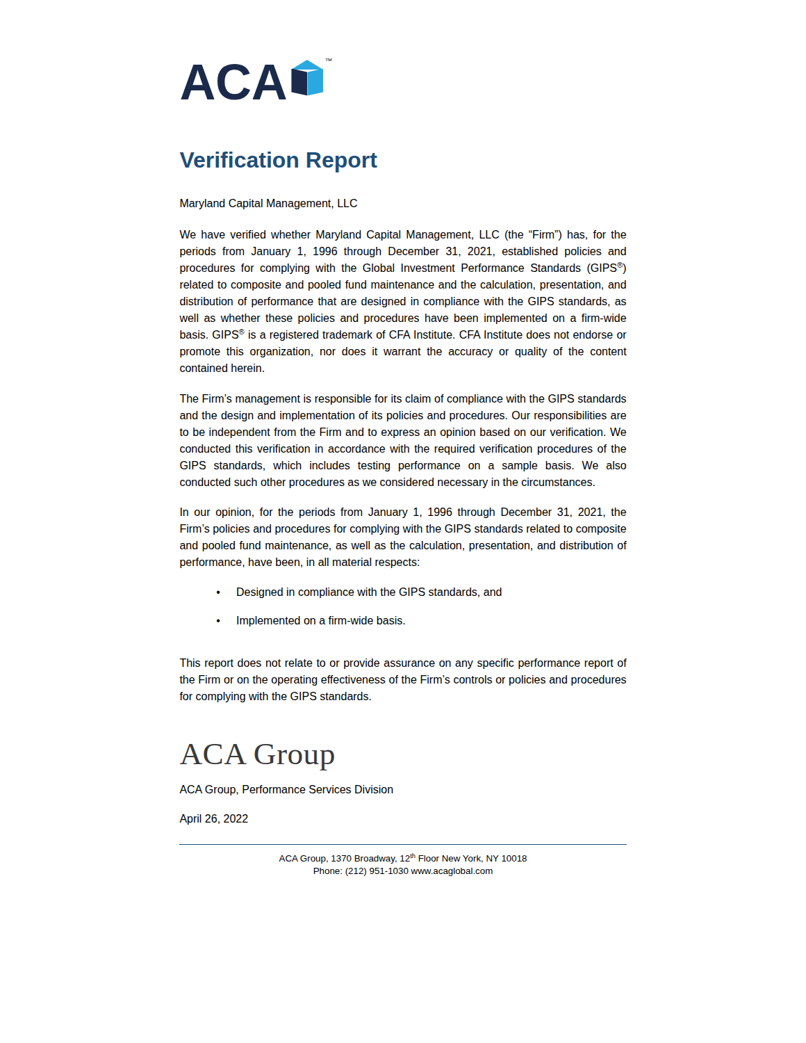ACA ™
Verification Report
Maryland Capital Management, LLC
We have verified whether Maryland Capital Management, LLC (the “Firm”) has, for the periods from January 1, 1996 through December 31, 2021, established policies and procedures for complying with the Global Investment Performance Standards (GIPS®) related to composite and pooled fund maintenance and the calculation, presentation, and distribution of performance that are designed in compliance with the GIPS standards, as well as whether these policies and procedures have been implemented on a firm-wide basis. GIPS® is a registered trademark of CFA Institute. CFA Institute does not endorse or promote this organization, nor does it warrant the accuracy or quality of the content contained herein.
The Firm’s management is responsible for its claim of compliance with the GIPS standards and the design and implementation of its policies and procedures. Our responsibilities are to be independent from the Firm and to express an opinion based on our verification. We conducted this verification in accordance with the required verification procedures of the GIPS standards, which includes testing performance on a sample basis. We also conducted such other procedures as we considered necessary in the circumstances.
In our opinion, for the periods from January 1, 1996 through December 31, 2021, the Firm’s policies and procedures for complying with the GIPS standards related to composite and pooled fund maintenance, as well as the calculation, presentation, and distribution of performance, have been, in all material respects:
Designed in compliance with the GIPS standards, and
Implemented on a firm-wide basis.
This report does not relate to or provide assurance on any specific performance report of the Firm or on the operating effectiveness of the Firm’s controls or policies and procedures for complying with the GIPS standards.
ACA Group
ACA Group, Performance Services Division
April 26, 2022
ACA Group, 1370 Broadway, 12th Floor New York, NY 10018
Phone: (212) 951-1030 www.acaglobal.com